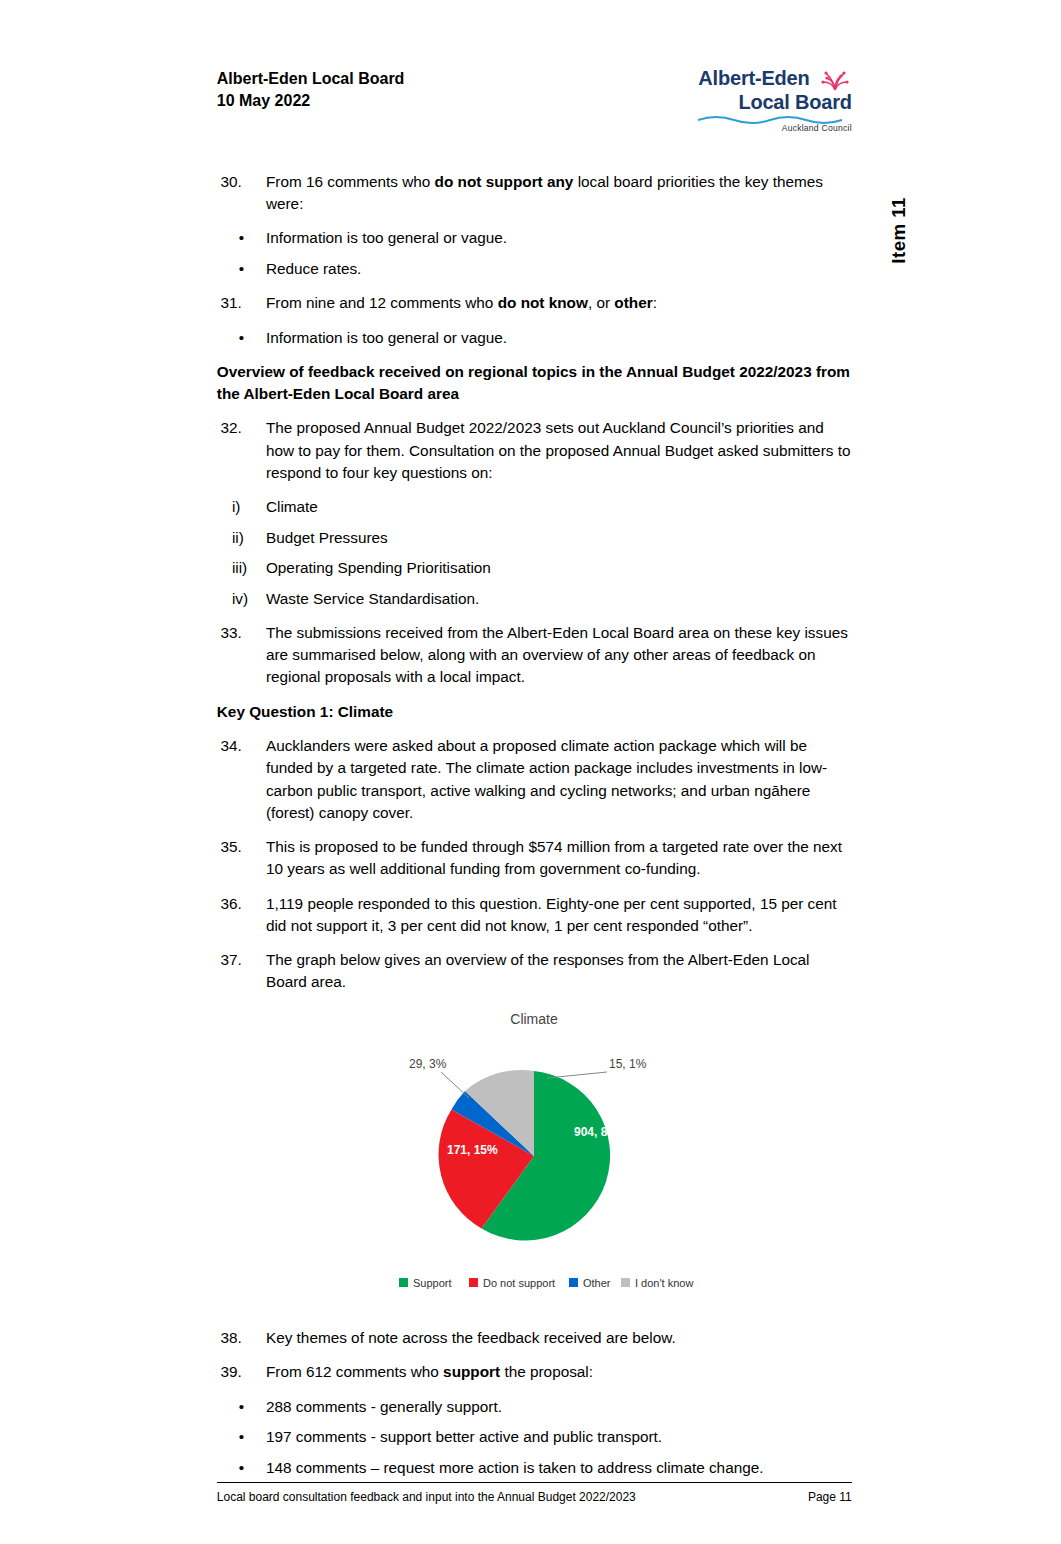Albert-Eden Local Board
10 May 2022
Albert-Eden
Local Board
Auckland Council
Item 11
30.
From 16 comments who do not support any local board priorities the key themes were:
•Information is too general or vague.
•Reduce rates.
31.
From nine and 12 comments who do not know, or other:
•Information is too general or vague.
Overview of feedback received on regional topics in the Annual Budget 2022/2023 from the Albert-Eden Local Board area
32.
The proposed Annual Budget 2022/2023 sets out Auckland Council’s priorities and how to pay for them. Consultation on the proposed Annual Budget asked submitters to respond to four key questions on:
i) Climate
ii) Budget Pressures
iii) Operating Spending Prioritisation
iv) Waste Service Standardisation.
33.
The submissions received from the Albert-Eden Local Board area on these key issues are summarised below, along with an overview of any other areas of feedback on regional proposals with a local impact.
Key Question 1: Climate
34.
Aucklanders were asked about a proposed climate action package which will be funded by a targeted rate. The climate action package includes investments in low-carbon public transport, active walking and cycling networks; and urban ngāhere (forest) canopy cover.
35.
This is proposed to be funded through $574 million from a targeted rate over the next 10 years as well additional funding from government co-funding.
36.
1,119 people responded to this question. Eighty-one per cent supported, 15 per cent did not support it, 3 per cent did not know, 1 per cent responded “other”.
37.
The graph below gives an overview of the responses from the Albert-Eden Local Board area.
Climate 904, 81% 171, 15% 29, 3% 15, 1% Support Do not support Other I don't know
38.
Key themes of note across the feedback received are below.
39.
From 612 comments who support the proposal:
•288 comments - generally support.
•197 comments - support better active and public transport.
•148 comments – request more action is taken to address climate change.
Local board consultation feedback and input into the Annual Budget 2022/2023
Page 11